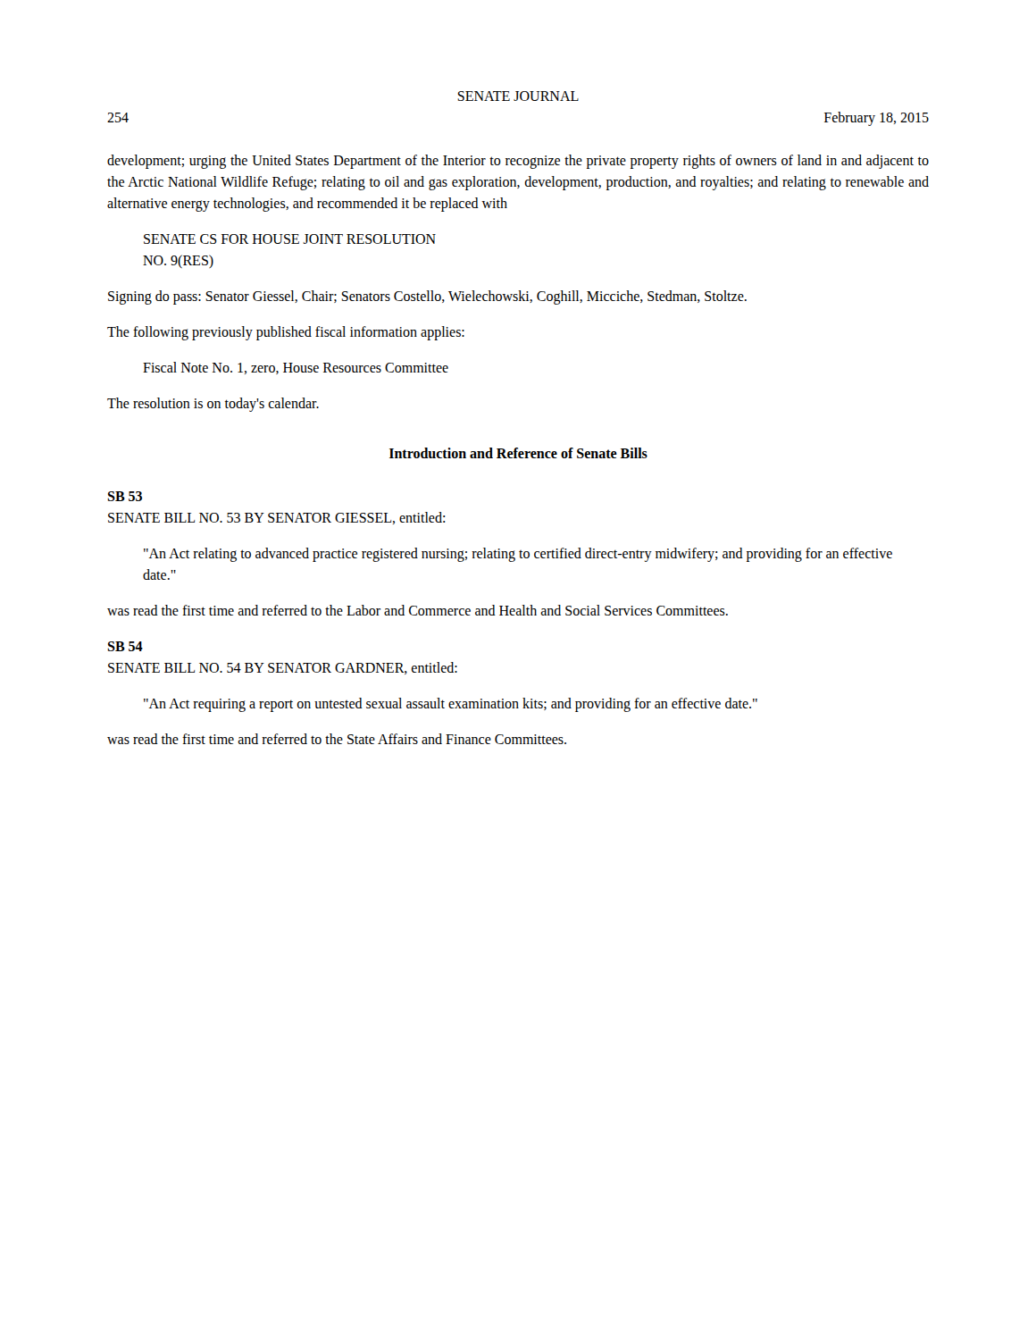SENATE JOURNAL
254 February 18, 2015
development; urging the United States Department of the Interior to recognize the private property rights of owners of land in and adjacent to the Arctic National Wildlife Refuge; relating to oil and gas exploration, development, production, and royalties; and relating to renewable and alternative energy technologies, and recommended it be replaced with
SENATE CS FOR HOUSE JOINT RESOLUTION
NO. 9(RES)
Signing do pass: Senator Giessel, Chair; Senators Costello, Wielechowski, Coghill, Micciche, Stedman, Stoltze.
The following previously published fiscal information applies:
Fiscal Note No. 1, zero, House Resources Committee
The resolution is on today's calendar.
Introduction and Reference of Senate Bills
SB 53
SENATE BILL NO. 53 BY SENATOR GIESSEL, entitled:
"An Act relating to advanced practice registered nursing; relating to certified direct-entry midwifery; and providing for an effective date."
was read the first time and referred to the Labor and Commerce and Health and Social Services Committees.
SB 54
SENATE BILL NO. 54 BY SENATOR GARDNER, entitled:
"An Act requiring a report on untested sexual assault examination kits; and providing for an effective date."
was read the first time and referred to the State Affairs and Finance Committees.